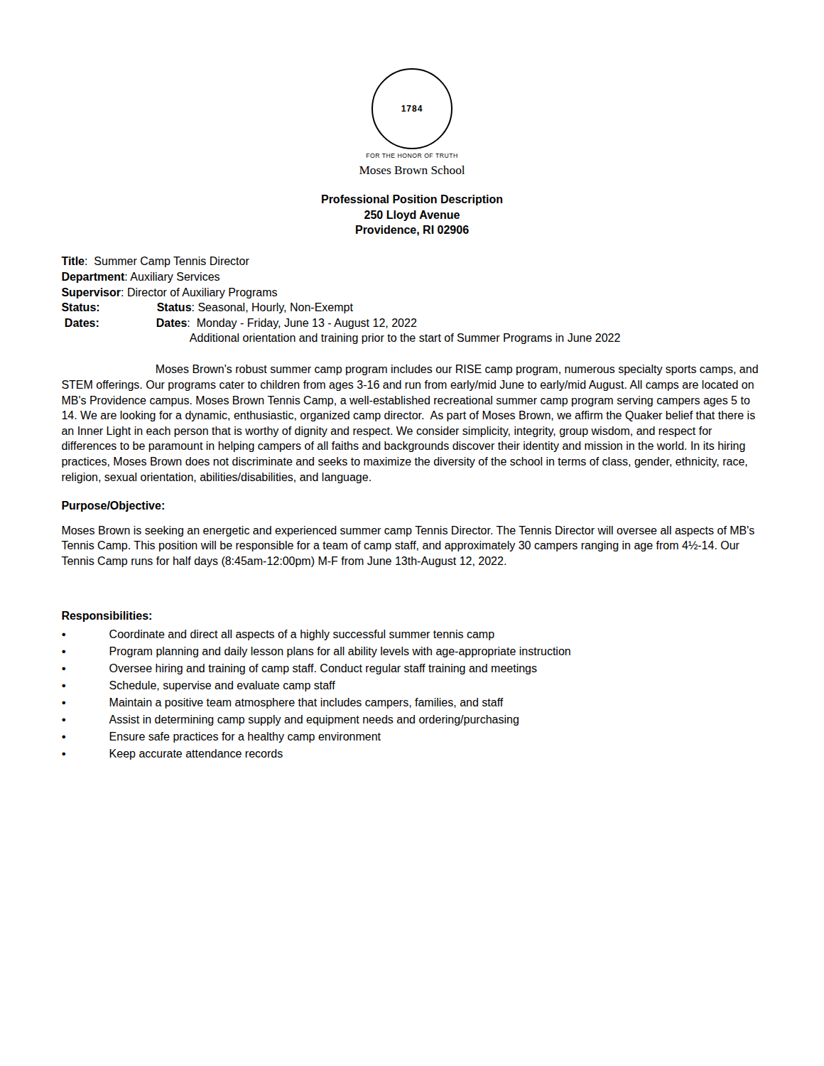1784
For the Honor of Truth
Moses Brown School
Professional Position Description 250 Lloyd Avenue Providence, RI 02906
Title: Summer Camp Tennis Director
Department: Auxiliary Services
Supervisor: Director of Auxiliary Programs
Status:     Status: Seasonal, Hourly, Non-Exempt
Dates:     Dates: Monday - Friday, June 13 - August 12, 2022
            Additional orientation and training prior to the start of Summer Programs in June 2022
         Moses Brown's robust summer camp program includes our RISE camp program, numerous specialty sports camps, and STEM offerings. Our programs cater to children from ages 3-16 and run from early/mid June to early/mid August. All camps are located on MB's Providence campus. Moses Brown Tennis Camp, a well-established recreational summer camp program serving campers ages 5 to 14. We are looking for a dynamic, enthusiastic, organized camp director. As part of Moses Brown, we affirm the Quaker belief that there is an Inner Light in each person that is worthy of dignity and respect. We consider simplicity, integrity, group wisdom, and respect for differences to be paramount in helping campers of all faiths and backgrounds discover their identity and mission in the world. In its hiring practices, Moses Brown does not discriminate and seeks to maximize the diversity of the school in terms of class, gender, ethnicity, race, religion, sexual orientation, abilities/disabilities, and language.
Purpose/Objective:
Moses Brown is seeking an energetic and experienced summer camp Tennis Director. The Tennis Director will oversee all aspects of MB's Tennis Camp. This position will be responsible for a team of camp staff, and approximately 30 campers ranging in age from 4½-14. Our Tennis Camp runs for half days (8:45am-12:00pm) M-F from June 13th-August 12, 2022.
Responsibilities:
Coordinate and direct all aspects of a highly successful summer tennis camp
Program planning and daily lesson plans for all ability levels with age-appropriate instruction
Oversee hiring and training of camp staff. Conduct regular staff training and meetings
Schedule, supervise and evaluate camp staff
Maintain a positive team atmosphere that includes campers, families, and staff
Assist in determining camp supply and equipment needs and ordering/purchasing
Ensure safe practices for a healthy camp environment
Keep accurate attendance records